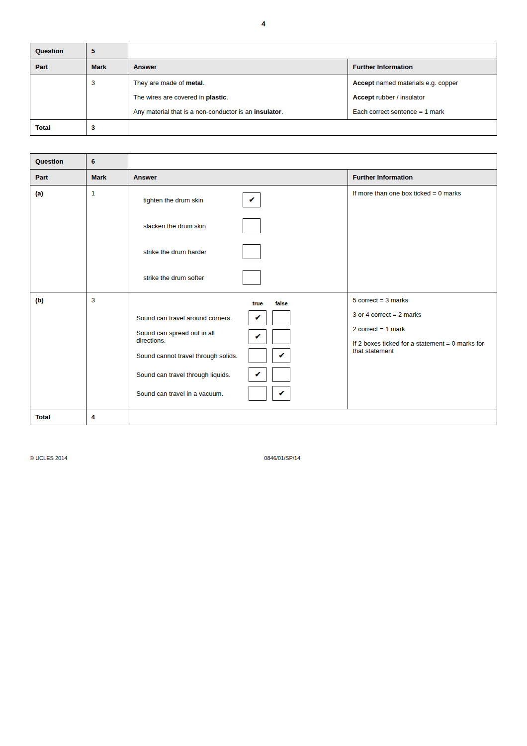4
| Question | 5 | |
| Part | Mark | Answer | Further Information |
| | 3 | They are made of metal . The wires are covered in plastic . Any material that is a non-conductor is an insulator . | Accept named materials e.g. copper Accept rubber / insulator Each correct sentence = 1 mark |
| Total | 3 | |
| Question | 6 | |
| Part | Mark | Answer | Further Information |
| (a) | 1 | tighten the drum skin ✔ slacken the drum skin strike the drum harder strike the drum softer | If more than one box ticked = 0 marks |
| (b) | 3 | / / true / false / / Sound can travel around corners. / ✔ / / / Sound can spread out in all directions. / ✔ / / / Sound cannot travel through solids. / / ✔ / / Sound can travel through liquids. / ✔ / / / Sound can travel in a vacuum. / / ✔ / | 5 correct = 3 marks 3 or 4 correct = 2 marks 2 correct = 1 mark If 2 boxes ticked for a statement = 0 marks for that statement |
| Total | 4 | |
© UCLES 2014
0846/01/SP/14